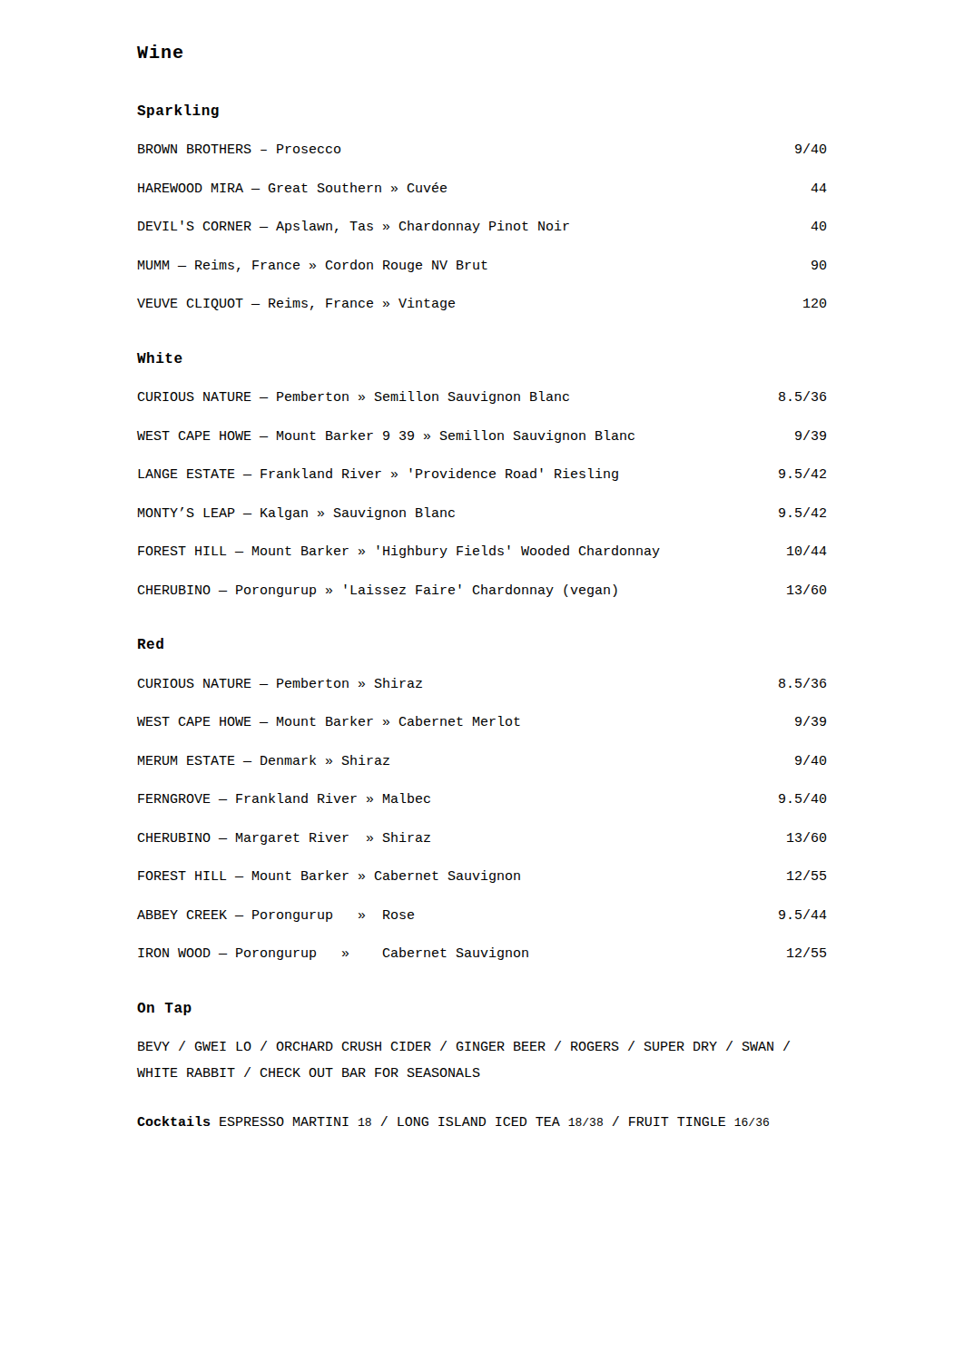Wine
Sparkling
BROWN BROTHERS – Prosecco 9/40
HAREWOOD MIRA — Great Southern » Cuvée 44
DEVIL'S CORNER — Apslawn, Tas » Chardonnay Pinot Noir 40
MUMM — Reims, France » Cordon Rouge NV Brut 90
VEUVE CLIQUOT — Reims, France » Vintage 120
White
CURIOUS NATURE — Pemberton » Semillon Sauvignon Blanc 8.5/36
WEST CAPE HOWE — Mount Barker 9 39 » Semillon Sauvignon Blanc 9/39
LANGE ESTATE — Frankland River » 'Providence Road' Riesling 9.5/42
MONTY’S LEAP — Kalgan » Sauvignon Blanc 9.5/42
FOREST HILL — Mount Barker » 'Highbury Fields' Wooded Chardonnay 10/44
CHERUBINO — Porongurup » 'Laissez Faire' Chardonnay (vegan) 13/60
Red
CURIOUS NATURE — Pemberton » Shiraz 8.5/36
WEST CAPE HOWE — Mount Barker » Cabernet Merlot 9/39
MERUM ESTATE — Denmark » Shiraz 9/40
FERNGROVE — Frankland River » Malbec 9.5/40
CHERUBINO — Margaret River » Shiraz 13/60
FOREST HILL — Mount Barker » Cabernet Sauvignon 12/55
ABBEY CREEK — Porongurup » Rose 9.5/44
IRON WOOD — Porongurup » Cabernet Sauvignon 12/55
On Tap
BEVY / GWEI LO / ORCHARD CRUSH CIDER / GINGER BEER / ROGERS / SUPER DRY / SWAN / WHITE RABBIT / CHECK OUT BAR FOR SEASONALS
Cocktails ESPRESSO MARTINI 18 / LONG ISLAND ICED TEA 18/38 / FRUIT TINGLE 16/36